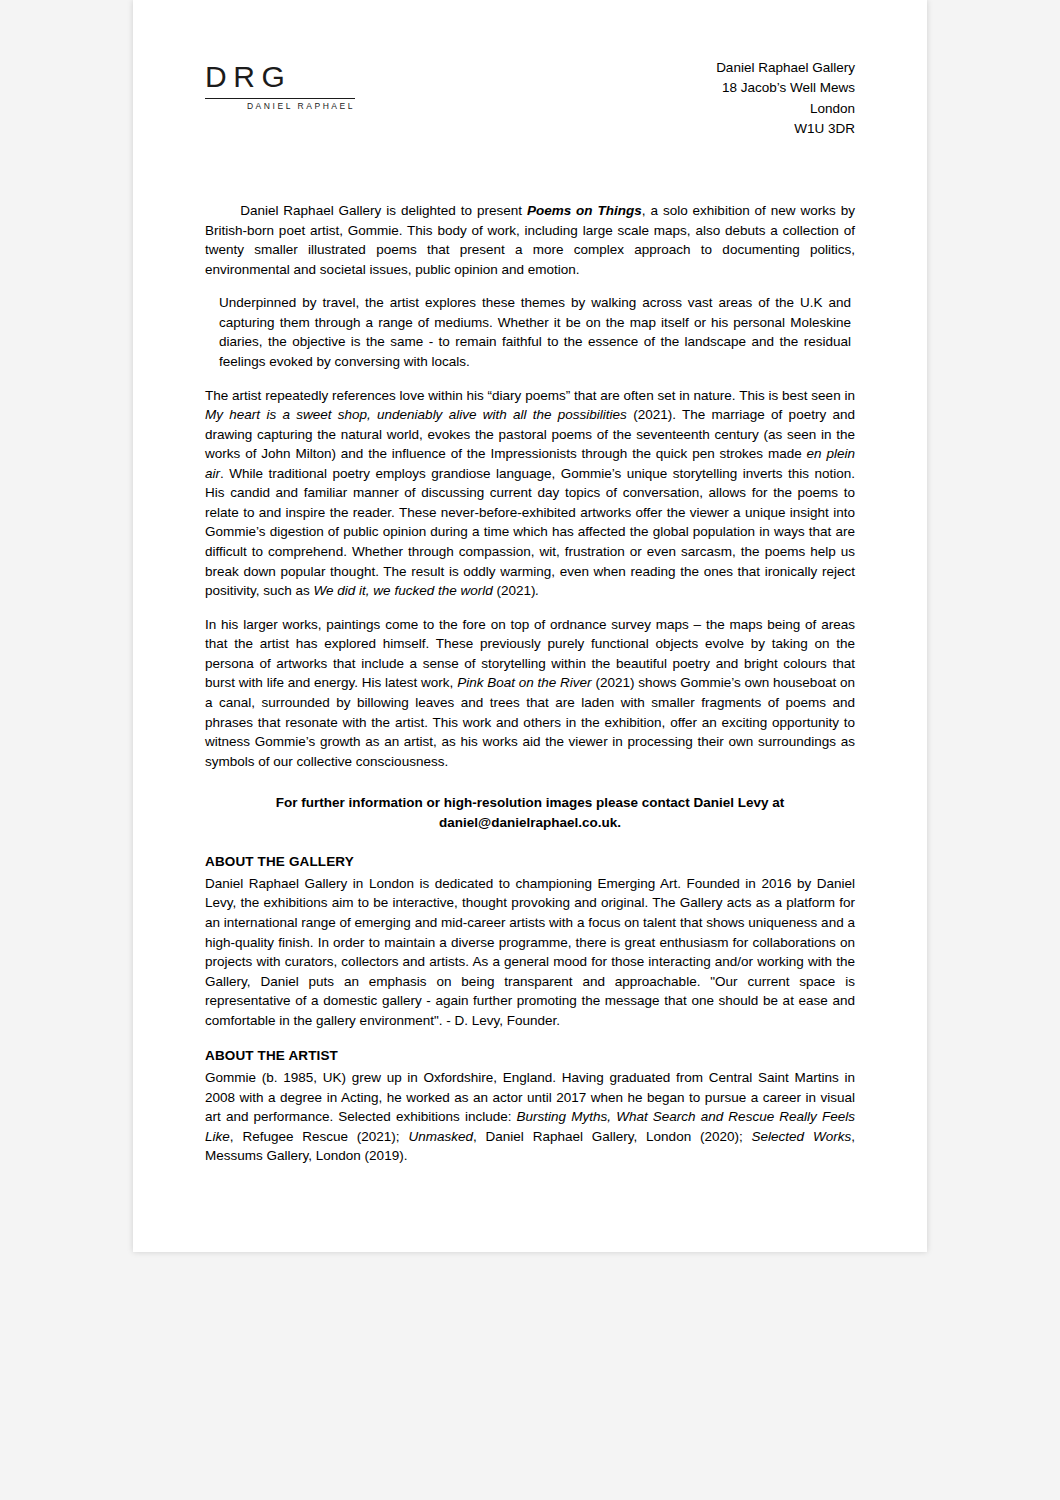DRG DANIEL RAPHAEL
Daniel Raphael Gallery
18 Jacob’s Well Mews
London
W1U 3DR
Daniel Raphael Gallery is delighted to present Poems on Things, a solo exhibition of new works by British-born poet artist, Gommie. This body of work, including large scale maps, also debuts a collection of twenty smaller illustrated poems that present a more complex approach to documenting politics, environmental and societal issues, public opinion and emotion.
Underpinned by travel, the artist explores these themes by walking across vast areas of the U.K and capturing them through a range of mediums. Whether it be on the map itself or his personal Moleskine diaries, the objective is the same - to remain faithful to the essence of the landscape and the residual feelings evoked by conversing with locals.
The artist repeatedly references love within his “diary poems” that are often set in nature. This is best seen in My heart is a sweet shop, undeniably alive with all the possibilities (2021). The marriage of poetry and drawing capturing the natural world, evokes the pastoral poems of the seventeenth century (as seen in the works of John Milton) and the influence of the Impressionists through the quick pen strokes made en plein air. While traditional poetry employs grandiose language, Gommie’s unique storytelling inverts this notion. His candid and familiar manner of discussing current day topics of conversation, allows for the poems to relate to and inspire the reader. These never-before-exhibited artworks offer the viewer a unique insight into Gommie’s digestion of public opinion during a time which has affected the global population in ways that are difficult to comprehend. Whether through compassion, wit, frustration or even sarcasm, the poems help us break down popular thought. The result is oddly warming, even when reading the ones that ironically reject positivity, such as We did it, we fucked the world (2021).
In his larger works, paintings come to the fore on top of ordnance survey maps – the maps being of areas that the artist has explored himself. These previously purely functional objects evolve by taking on the persona of artworks that include a sense of storytelling within the beautiful poetry and bright colours that burst with life and energy. His latest work, Pink Boat on the River (2021) shows Gommie’s own houseboat on a canal, surrounded by billowing leaves and trees that are laden with smaller fragments of poems and phrases that resonate with the artist. This work and others in the exhibition, offer an exciting opportunity to witness Gommie’s growth as an artist, as his works aid the viewer in processing their own surroundings as symbols of our collective consciousness.
For further information or high-resolution images please contact Daniel Levy at
daniel@danielraphael.co.uk.
About the Gallery
Daniel Raphael Gallery in London is dedicated to championing Emerging Art. Founded in 2016 by Daniel Levy, the exhibitions aim to be interactive, thought provoking and original. The Gallery acts as a platform for an international range of emerging and mid-career artists with a focus on talent that shows uniqueness and a high-quality finish. In order to maintain a diverse programme, there is great enthusiasm for collaborations on projects with curators, collectors and artists. As a general mood for those interacting and/or working with the Gallery, Daniel puts an emphasis on being transparent and approachable. "Our current space is representative of a domestic gallery - again further promoting the message that one should be at ease and comfortable in the gallery environment". - D. Levy, Founder.
About the Artist
Gommie (b. 1985, UK) grew up in Oxfordshire, England. Having graduated from Central Saint Martins in 2008 with a degree in Acting, he worked as an actor until 2017 when he began to pursue a career in visual art and performance. Selected exhibitions include: Bursting Myths, What Search and Rescue Really Feels Like, Refugee Rescue (2021); Unmasked, Daniel Raphael Gallery, London (2020); Selected Works, Messums Gallery, London (2019).